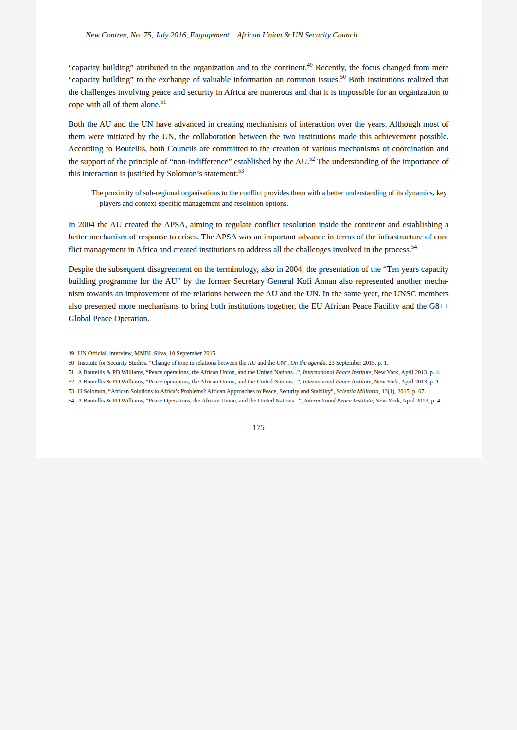New Contree, No. 75, July 2016, Engagement... African Union & UN Security Council
“capacity building” attributed to the organization and to the continent.49 Recently, the focus changed from mere “capacity building” to the exchange of valuable information on common issues.50 Both institutions realized that the challenges involving peace and security in Africa are numerous and that it is impossible for an organization to cope with all of them alone.51
Both the AU and the UN have advanced in creating mechanisms of interaction over the years. Although most of them were initiated by the UN, the collaboration between the two institutions made this achievement possible. According to Boutellis, both Councils are committed to the creation of various mechanisms of coordination and the support of the principle of “non-indifference” established by the AU.52 The understanding of the importance of this interaction is justified by Solomon’s statement:53
The proximity of sub-regional organisations to the conflict provides them with a better understanding of its dynamics, key players and context-specific management and resolution options.
In 2004 the AU created the APSA, aiming to regulate conflict resolution inside the continent and establishing a better mechanism of response to crises. The APSA was an important advance in terms of the infrastructure of conflict management in Africa and created institutions to address all the challenges involved in the process.54
Despite the subsequent disagreement on the terminology, also in 2004, the presentation of the “Ten years capacity building programme for the AU” by the former Secretary General Kofi Annan also represented another mechanism towards an improvement of the relations between the AU and the UN. In the same year, the UNSC members also presented more mechanisms to bring both institutions together, the EU African Peace Facility and the G8++ Global Peace Operation.
49 UN Official, interview, MMBL Silva, 10 September 2015.
50 Institute for Security Studies, “Change of tone in relations between the AU and the UN”, On the agenda, 23 September 2015, p. 1.
51 A Boutellis & PD Williams, “Peace operations, the African Union, and the United Nations...”, International Peace Institute, New York, April 2013, p. 4.
52 A Boutellis & PD Williams, “Peace operations, the African Union, and the United Nations...”, International Peace Institute, New York, April 2013, p. 1.
53 H Solomon, “African Solutions to Africa’s Problems? African Approaches to Peace, Security and Stability”, Scientia Militaria, 43(1), 2015, p. 67.
54 A Boutellis & PD Williams, “Peace Operations, the African Union, and the United Nations...”, International Peace Institute, New York, April 2013, p. 4.
175